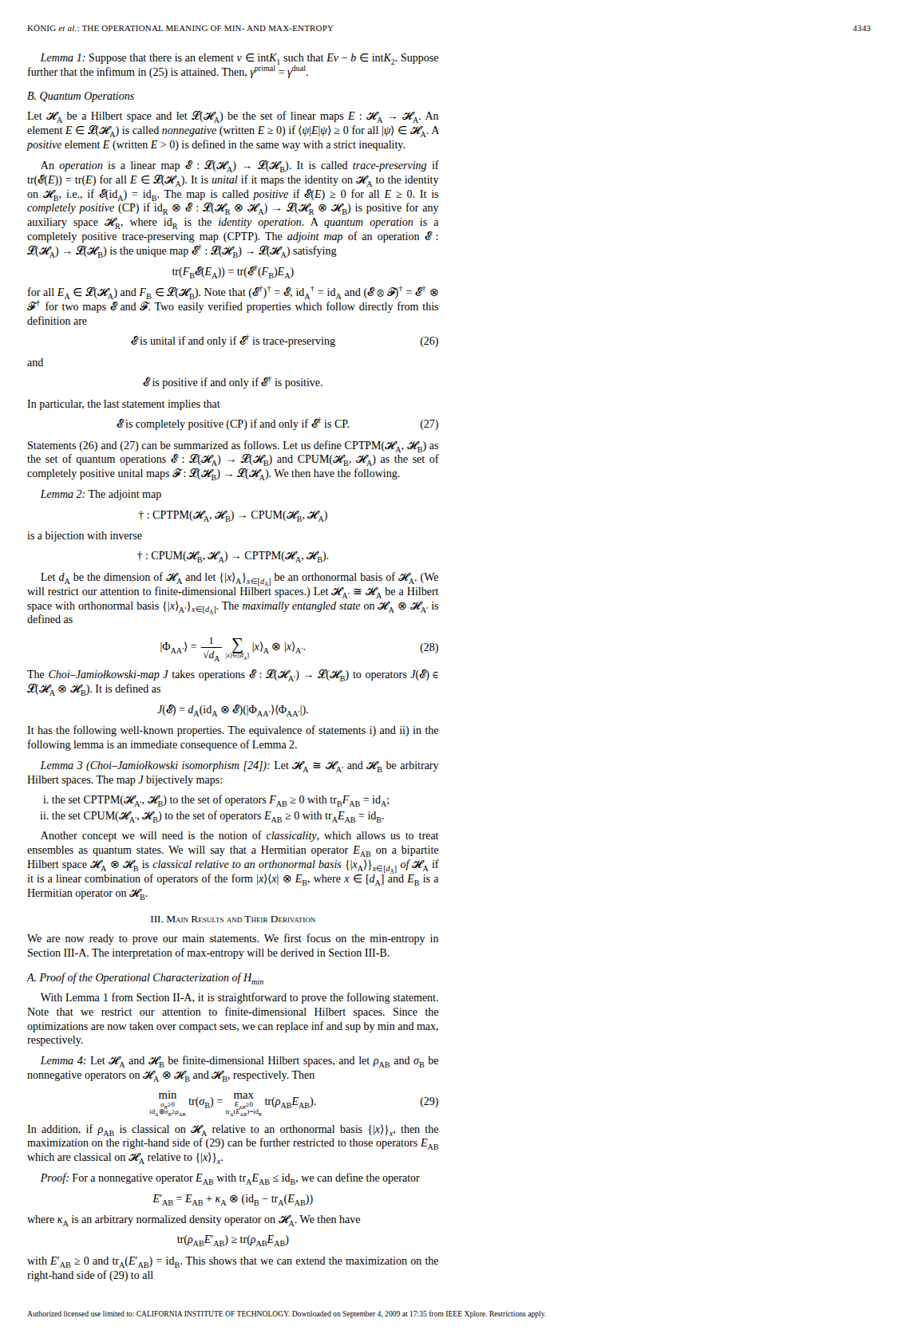KÖNIG et al.: THE OPERATIONAL MEANING OF MIN- AND MAX-ENTROPY
4343
Lemma 1: Suppose that there is an element v ∈ intK1 such that Ev − b ∈ intK2. Suppose further that the infimum in (25) is attained. Then, γprimal = γdual.
B. Quantum Operations
Let 𝓗A be a Hilbert space and let 𝓛(𝓗A) be the set of linear maps E : 𝓗A → 𝓗A. An element E ∈ 𝓛(𝓗A) is called nonnegative (written E ≥ 0) if ⟨ψ|E|ψ⟩ ≥ 0 for all |ψ⟩ ∈ 𝓗A. A positive element E (written E > 0) is defined in the same way with a strict inequality.
An operation is a linear map 𝓔 : 𝓛(𝓗A) → 𝓛(𝓗B). It is called trace-preserving if tr(𝓔(E)) = tr(E) for all E ∈ 𝓛(𝓗A). It is unital if it maps the identity on 𝓗A to the identity on 𝓗B, i.e., if 𝓔(idA) = idB. The map is called positive if 𝓔(E) ≥ 0 for all E ≥ 0. It is completely positive (CP) if idR ⊗ 𝓔 : 𝓛(𝓗R ⊗ 𝓗A) → 𝓛(𝓗R ⊗ 𝓗B) is positive for any auxiliary space 𝓗R, where idR is the identity operation. A quantum operation is a completely positive trace-preserving map (CPTP). The adjoint map of an operation 𝓔 : 𝓛(𝓗A) → 𝓛(𝓗B) is the unique map 𝓔† : 𝓛(𝓗B) → 𝓛(𝓗A) satisfying
tr(FB𝓔(EA)) = tr(𝓔†(FB)EA)
for all EA ∈ 𝓛(𝓗A) and FB ∈ 𝓛(𝓗B). Note that (𝓔†)† = 𝓔, idA† = idA and (𝓔 ⊗ 𝓕)† = 𝓔† ⊗ 𝓕† for two maps 𝓔 and 𝓕. Two easily verified properties which follow directly from this definition are
𝓔 is unital if and only if 𝓔† is trace-preserving(26)
and
𝓔 is positive if and only if 𝓔† is positive.
In particular, the last statement implies that
𝓔 is completely positive (CP) if and only if 𝓔† is CP.(27)
Statements (26) and (27) can be summarized as follows. Let us define CPTPM(𝓗A, 𝓗B) as the set of quantum operations 𝓔 : 𝓛(𝓗A) → 𝓛(𝓗B) and CPUM(𝓗B, 𝓗A) as the set of completely positive unital maps 𝓕 : 𝓛(𝓗B) → 𝓛(𝓗A). We then have the following.
Lemma 2: The adjoint map
† : CPTPM(𝓗A, 𝓗B) → CPUM(𝓗B, 𝓗A)
is a bijection with inverse
† : CPUM(𝓗B, 𝓗A) → CPTPM(𝓗A, 𝓗B).
Let dA be the dimension of 𝓗A and let {|x⟩A}x∈[dA] be an orthonormal basis of 𝓗A. (We will restrict our attention to finite-dimensional Hilbert spaces.) Let 𝓗A′ ≅ 𝓗A be a Hilbert space with orthonormal basis {|x⟩A′}x∈[dA]. The maximally entangled state on 𝓗A ⊗ 𝓗A′ is defined as
|ΦAA′⟩ = 1√dA ∑|x⟩∈[dA] |x⟩A ⊗ |x⟩A′.(28)
The Choi–Jamiołkowski-map J takes operations 𝓔 : 𝓛(𝓗A′) → 𝓛(𝓗B) to operators J(𝓔) ∈ 𝓛(𝓗A ⊗ 𝓗B). It is defined as
J(𝓔) = dA(idA ⊗ 𝓔)(|ΦAA′⟩⟨ΦAA′|).
It has the following well-known properties. The equivalence of statements i) and ii) in the following lemma is an immediate consequence of Lemma 2.
Lemma 3 (Choi–Jamiołkowski isomorphism [24]): Let 𝓗A ≅ 𝓗A′ and 𝓗B be arbitrary Hilbert spaces. The map J bijectively maps:
the set CPTPM(𝓗A′, 𝓗B) to the set of operators FAB ≥ 0 with trBFAB = idA;
the set CPUM(𝓗A′, 𝓗B) to the set of operators EAB ≥ 0 with trAEAB = idB.
Another concept we will need is the notion of classicality, which allows us to treat ensembles as quantum states. We will say that a Hermitian operator EAB on a bipartite Hilbert space 𝓗A ⊗ 𝓗B is classical relative to an orthonormal basis {|xA⟩}x∈[dA] of 𝓗A if it is a linear combination of operators of the form |x⟩⟨x| ⊗ EB, where x ∈ [dA] and EB is a Hermitian operator on 𝓗B.
III. Main Results and Their Derivation
We are now ready to prove our main statements. We first focus on the min-entropy in Section III-A. The interpretation of max-entropy will be derived in Section III-B.
A. Proof of the Operational Characterization of Hmin
With Lemma 1 from Section II-A, it is straightforward to prove the following statement. Note that we restrict our attention to finite-dimensional Hilbert spaces. Since the optimizations are now taken over compact sets, we can replace inf and sup by min and max, respectively.
Lemma 4: Let 𝓗A and 𝓗B be finite-dimensional Hilbert spaces, and let ρAB and σB be nonnegative operators on 𝓗A ⊗ 𝓗B and 𝓗B, respectively. Then
min σB≥0 idA⊗σB≥ρAB tr(σB) = max EAB≥0 trA(EAB)=idB tr(ρABEAB).(29)
In addition, if ρAB is classical on 𝓗A relative to an orthonormal basis {|x⟩}x, then the maximization on the right-hand side of (29) can be further restricted to those operators EAB which are classical on 𝓗A relative to {|x⟩}x.
Proof: For a nonnegative operator EAB with trAEAB ≤ idB, we can define the operator
E′AB = EAB + κA ⊗ (idB − trA(EAB))
where κA is an arbitrary normalized density operator on 𝓗A. We then have
tr(ρABE′AB) ≥ tr(ρABEAB)
with E′AB ≥ 0 and trA(E′AB) = idB. This shows that we can extend the maximization on the right-hand side of (29) to all
Authorized licensed use limited to: CALIFORNIA INSTITUTE OF TECHNOLOGY. Downloaded on September 4, 2009 at 17:35 from IEEE Xplore. Restrictions apply.